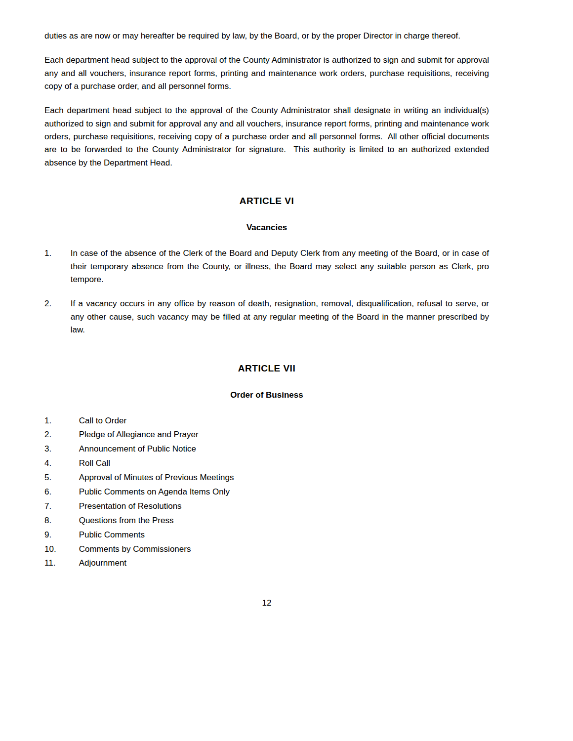duties as are now or may hereafter be required by law, by the Board, or by the proper Director in charge thereof.
Each department head subject to the approval of the County Administrator is authorized to sign and submit for approval any and all vouchers, insurance report forms, printing and maintenance work orders, purchase requisitions, receiving copy of a purchase order, and all personnel forms.
Each department head subject to the approval of the County Administrator shall designate in writing an individual(s) authorized to sign and submit for approval any and all vouchers, insurance report forms, printing and maintenance work orders, purchase requisitions, receiving copy of a purchase order and all personnel forms. All other official documents are to be forwarded to the County Administrator for signature. This authority is limited to an authorized extended absence by the Department Head.
ARTICLE VI
Vacancies
1. In case of the absence of the Clerk of the Board and Deputy Clerk from any meeting of the Board, or in case of their temporary absence from the County, or illness, the Board may select any suitable person as Clerk, pro tempore.
2. If a vacancy occurs in any office by reason of death, resignation, removal, disqualification, refusal to serve, or any other cause, such vacancy may be filled at any regular meeting of the Board in the manner prescribed by law.
ARTICLE VII
Order of Business
1. Call to Order
2. Pledge of Allegiance and Prayer
3. Announcement of Public Notice
4. Roll Call
5. Approval of Minutes of Previous Meetings
6. Public Comments on Agenda Items Only
7. Presentation of Resolutions
8. Questions from the Press
9. Public Comments
10. Comments by Commissioners
11. Adjournment
12